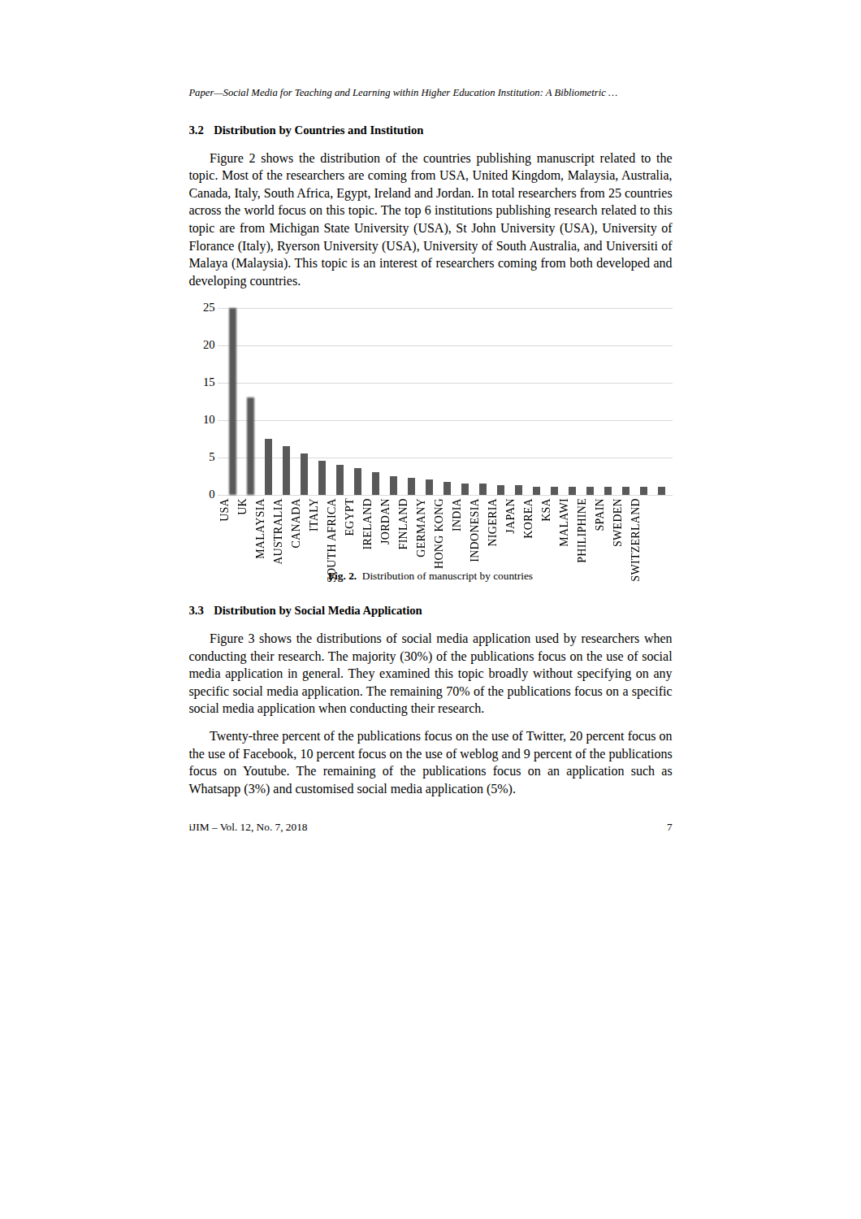Paper—Social Media for Teaching and Learning within Higher Education Institution: A Bibliometric …
3.2 Distribution by Countries and Institution
Figure 2 shows the distribution of the countries publishing manuscript related to the topic. Most of the researchers are coming from USA, United Kingdom, Malaysia, Australia, Canada, Italy, South Africa, Egypt, Ireland and Jordan. In total researchers from 25 countries across the world focus on this topic. The top 6 institutions publishing research related to this topic are from Michigan State University (USA), St John University (USA), University of Florance (Italy), Ryerson University (USA), University of South Australia, and Universiti of Malaya (Malaysia). This topic is an interest of researchers coming from both developed and developing countries.
25
20
15
10
5
0
USA UK MALAYSIA AUSTRALIA CANADA ITALY SOUTH AFRICA EGYPT IRELAND JORDAN FINLAND GERMANY HONG KONG INDIA INDONESIA NIGERIA JAPAN KOREA KSA MALAWI PHILIPHINE SPAIN SWEDEN SWITZERLAND
Fig. 2. Distribution of manuscript by countries
3.3 Distribution by Social Media Application
Figure 3 shows the distributions of social media application used by researchers when conducting their research. The majority (30%) of the publications focus on the use of social media application in general. They examined this topic broadly without specifying on any specific social media application. The remaining 70% of the publications focus on a specific social media application when conducting their research.
Twenty-three percent of the publications focus on the use of Twitter, 20 percent focus on the use of Facebook, 10 percent focus on the use of weblog and 9 percent of the publications focus on Youtube. The remaining of the publications focus on an application such as Whatsapp (3%) and customised social media application (5%).
iJIM ‒ Vol. 12, No. 7, 2018 7